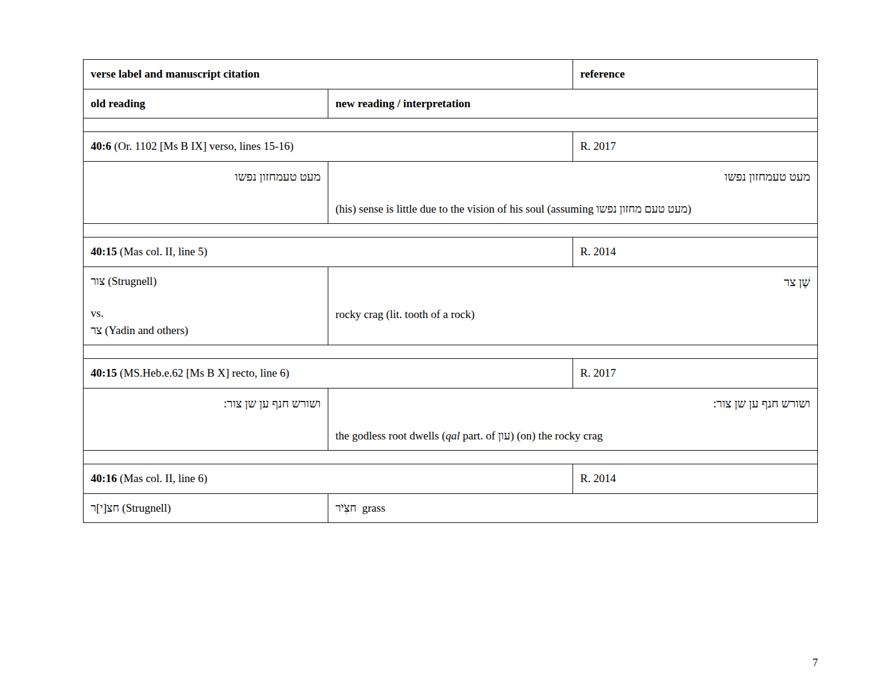| verse label and manuscript citation | reference |
| --- | --- |
| old reading | new reading / interpretation |
| 40:6 (Or. 1102 [Ms B IX] verso, lines 15-16) | R. 2017 |
| מעט טעמחזון נפשו | מעט טעמחזון נפשו (his) sense is little due to the vision of his soul (assuming מעט טעם מחזון נפשו ) |
| 40:15 (Mas col. II, line 5) | R. 2014 |
| צור (Strugnell) vs. צר (Yadin and others) | שֶׁן צר rocky crag (lit. tooth of a rock) |
| 40:15 (MS.Heb.e.62 [Ms B X] recto, line 6) | R. 2017 |
| ושורש חנף ען שן צור: | ושורש חנף ען שן צור: the godless root dwells ( qal part. of עון ) (on) the rocky crag |
| 40:16 (Mas col. II, line 6) | R. 2014 |
| חצ[י]ר (Strugnell) | חצִֹיֹר grass |
7